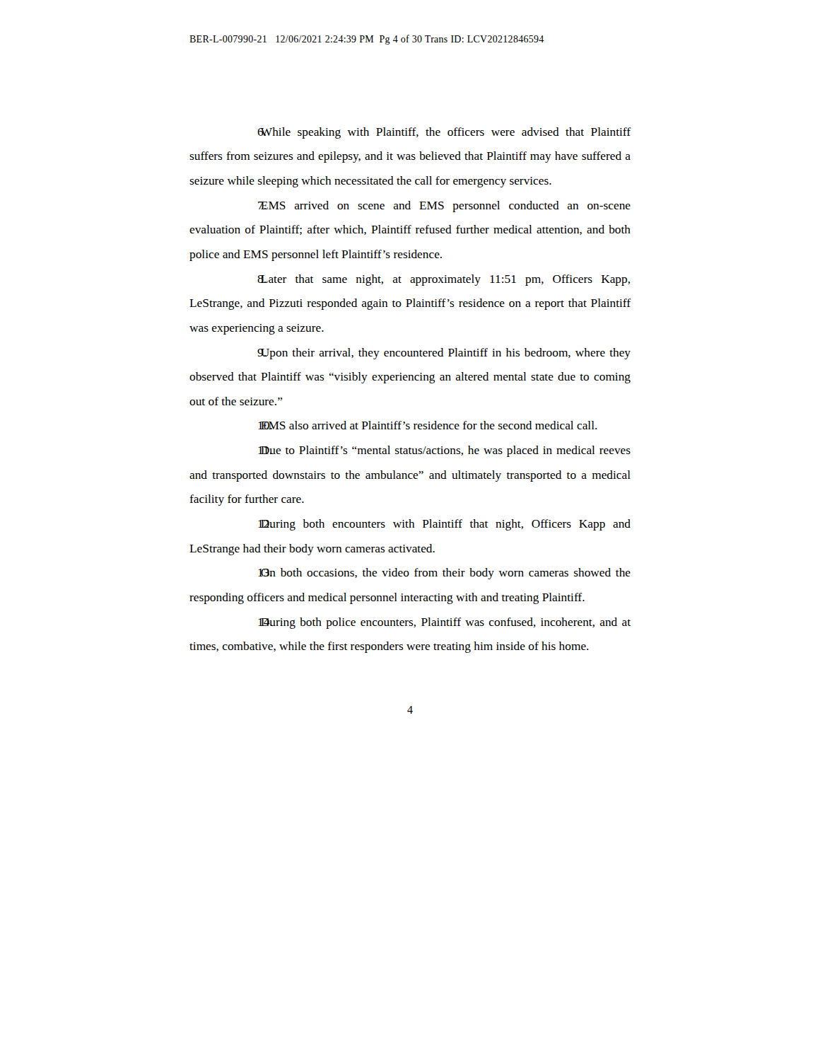BER-L-007990-21 12/06/2021 2:24:39 PM Pg 4 of 30 Trans ID: LCV20212846594
6. While speaking with Plaintiff, the officers were advised that Plaintiff suffers from seizures and epilepsy, and it was believed that Plaintiff may have suffered a seizure while sleeping which necessitated the call for emergency services.
7. EMS arrived on scene and EMS personnel conducted an on-scene evaluation of Plaintiff; after which, Plaintiff refused further medical attention, and both police and EMS personnel left Plaintiff’s residence.
8. Later that same night, at approximately 11:51 pm, Officers Kapp, LeStrange, and Pizzuti responded again to Plaintiff’s residence on a report that Plaintiff was experiencing a seizure.
9. Upon their arrival, they encountered Plaintiff in his bedroom, where they observed that Plaintiff was “visibly experiencing an altered mental state due to coming out of the seizure.”
10. EMS also arrived at Plaintiff’s residence for the second medical call.
11. Due to Plaintiff’s “mental status/actions, he was placed in medical reeves and transported downstairs to the ambulance” and ultimately transported to a medical facility for further care.
12. During both encounters with Plaintiff that night, Officers Kapp and LeStrange had their body worn cameras activated.
13. On both occasions, the video from their body worn cameras showed the responding officers and medical personnel interacting with and treating Plaintiff.
14. During both police encounters, Plaintiff was confused, incoherent, and at times, combative, while the first responders were treating him inside of his home.
4